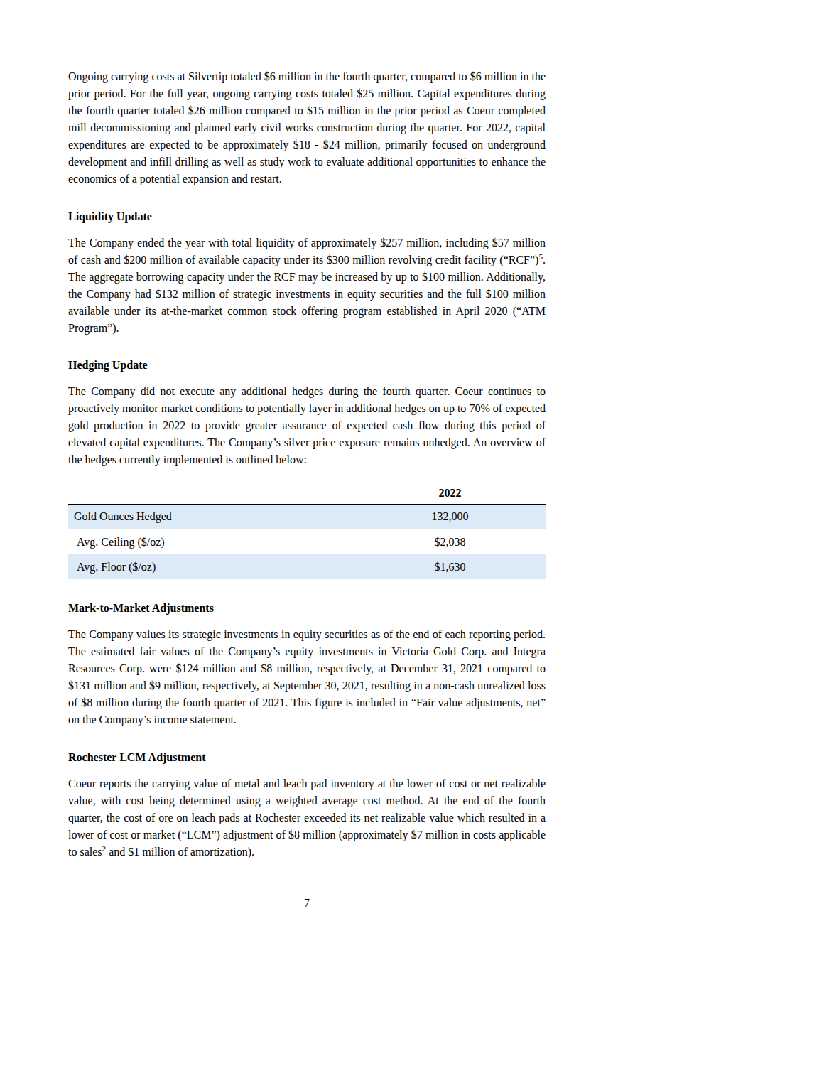Ongoing carrying costs at Silvertip totaled $6 million in the fourth quarter, compared to $6 million in the prior period. For the full year, ongoing carrying costs totaled $25 million. Capital expenditures during the fourth quarter totaled $26 million compared to $15 million in the prior period as Coeur completed mill decommissioning and planned early civil works construction during the quarter. For 2022, capital expenditures are expected to be approximately $18 - $24 million, primarily focused on underground development and infill drilling as well as study work to evaluate additional opportunities to enhance the economics of a potential expansion and restart.
Liquidity Update
The Company ended the year with total liquidity of approximately $257 million, including $57 million of cash and $200 million of available capacity under its $300 million revolving credit facility (“RCF”)5. The aggregate borrowing capacity under the RCF may be increased by up to $100 million. Additionally, the Company had $132 million of strategic investments in equity securities and the full $100 million available under its at-the-market common stock offering program established in April 2020 (“ATM Program”).
Hedging Update
The Company did not execute any additional hedges during the fourth quarter. Coeur continues to proactively monitor market conditions to potentially layer in additional hedges on up to 70% of expected gold production in 2022 to provide greater assurance of expected cash flow during this period of elevated capital expenditures. The Company’s silver price exposure remains unhedged. An overview of the hedges currently implemented is outlined below:
| | 2022 |
| --- | --- |
| Gold Ounces Hedged | 132,000 |
| Avg. Ceiling ($/oz) | $2,038 |
| Avg. Floor ($/oz) | $1,630 |
Mark-to-Market Adjustments
The Company values its strategic investments in equity securities as of the end of each reporting period. The estimated fair values of the Company’s equity investments in Victoria Gold Corp. and Integra Resources Corp. were $124 million and $8 million, respectively, at December 31, 2021 compared to $131 million and $9 million, respectively, at September 30, 2021, resulting in a non-cash unrealized loss of $8 million during the fourth quarter of 2021. This figure is included in “Fair value adjustments, net” on the Company’s income statement.
Rochester LCM Adjustment
Coeur reports the carrying value of metal and leach pad inventory at the lower of cost or net realizable value, with cost being determined using a weighted average cost method. At the end of the fourth quarter, the cost of ore on leach pads at Rochester exceeded its net realizable value which resulted in a lower of cost or market (“LCM”) adjustment of $8 million (approximately $7 million in costs applicable to sales2 and $1 million of amortization).
7